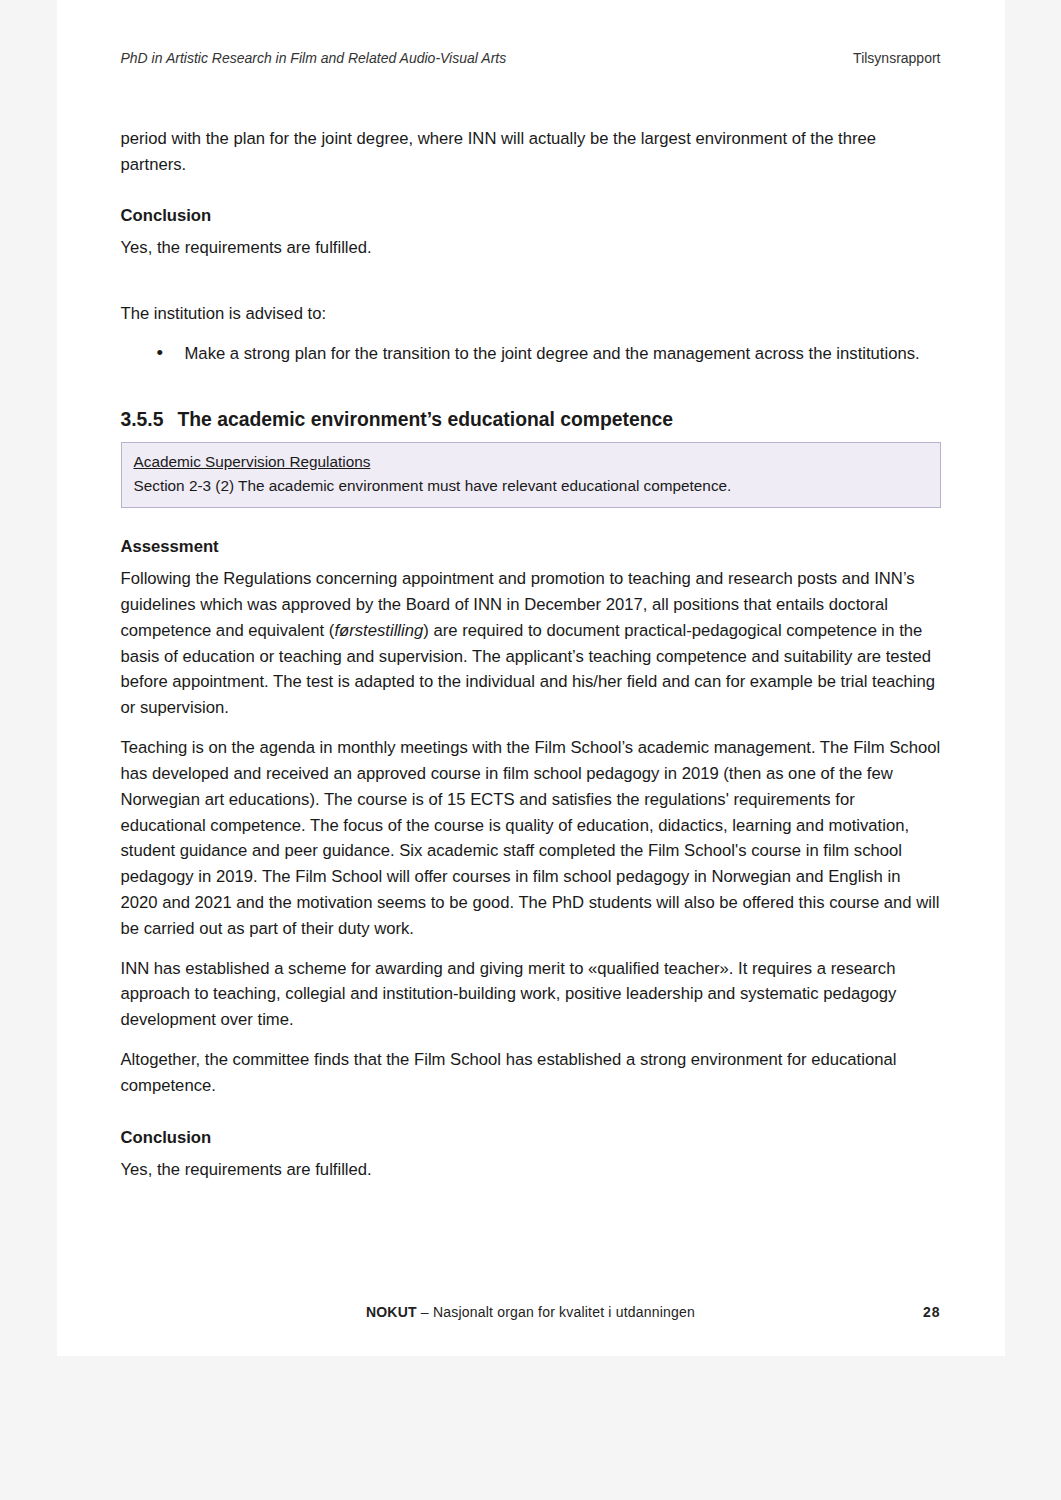PhD in Artistic Research in Film and Related Audio-Visual Arts
Tilsynsrapport
period with the plan for the joint degree, where INN will actually be the largest environment of the three partners.
Conclusion
Yes, the requirements are fulfilled.
The institution is advised to:
Make a strong plan for the transition to the joint degree and the management across the institutions.
3.5.5 The academic environment’s educational competence
Academic Supervision Regulations
Section 2-3 (2) The academic environment must have relevant educational competence.
Assessment
Following the Regulations concerning appointment and promotion to teaching and research posts and INN’s guidelines which was approved by the Board of INN in December 2017, all positions that entails doctoral competence and equivalent (førstestilling) are required to document practical-pedagogical competence in the basis of education or teaching and supervision. The applicant’s teaching competence and suitability are tested before appointment. The test is adapted to the individual and his/her field and can for example be trial teaching or supervision.
Teaching is on the agenda in monthly meetings with the Film School’s academic management. The Film School has developed and received an approved course in film school pedagogy in 2019 (then as one of the few Norwegian art educations). The course is of 15 ECTS and satisfies the regulations' requirements for educational competence. The focus of the course is quality of education, didactics, learning and motivation, student guidance and peer guidance. Six academic staff completed the Film School's course in film school pedagogy in 2019. The Film School will offer courses in film school pedagogy in Norwegian and English in 2020 and 2021 and the motivation seems to be good. The PhD students will also be offered this course and will be carried out as part of their duty work.
INN has established a scheme for awarding and giving merit to «qualified teacher». It requires a research approach to teaching, collegial and institution-building work, positive leadership and systematic pedagogy development over time.
Altogether, the committee finds that the Film School has established a strong environment for educational competence.
Conclusion
Yes, the requirements are fulfilled.
NOKUT – Nasjonalt organ for kvalitet i utdanningen
28